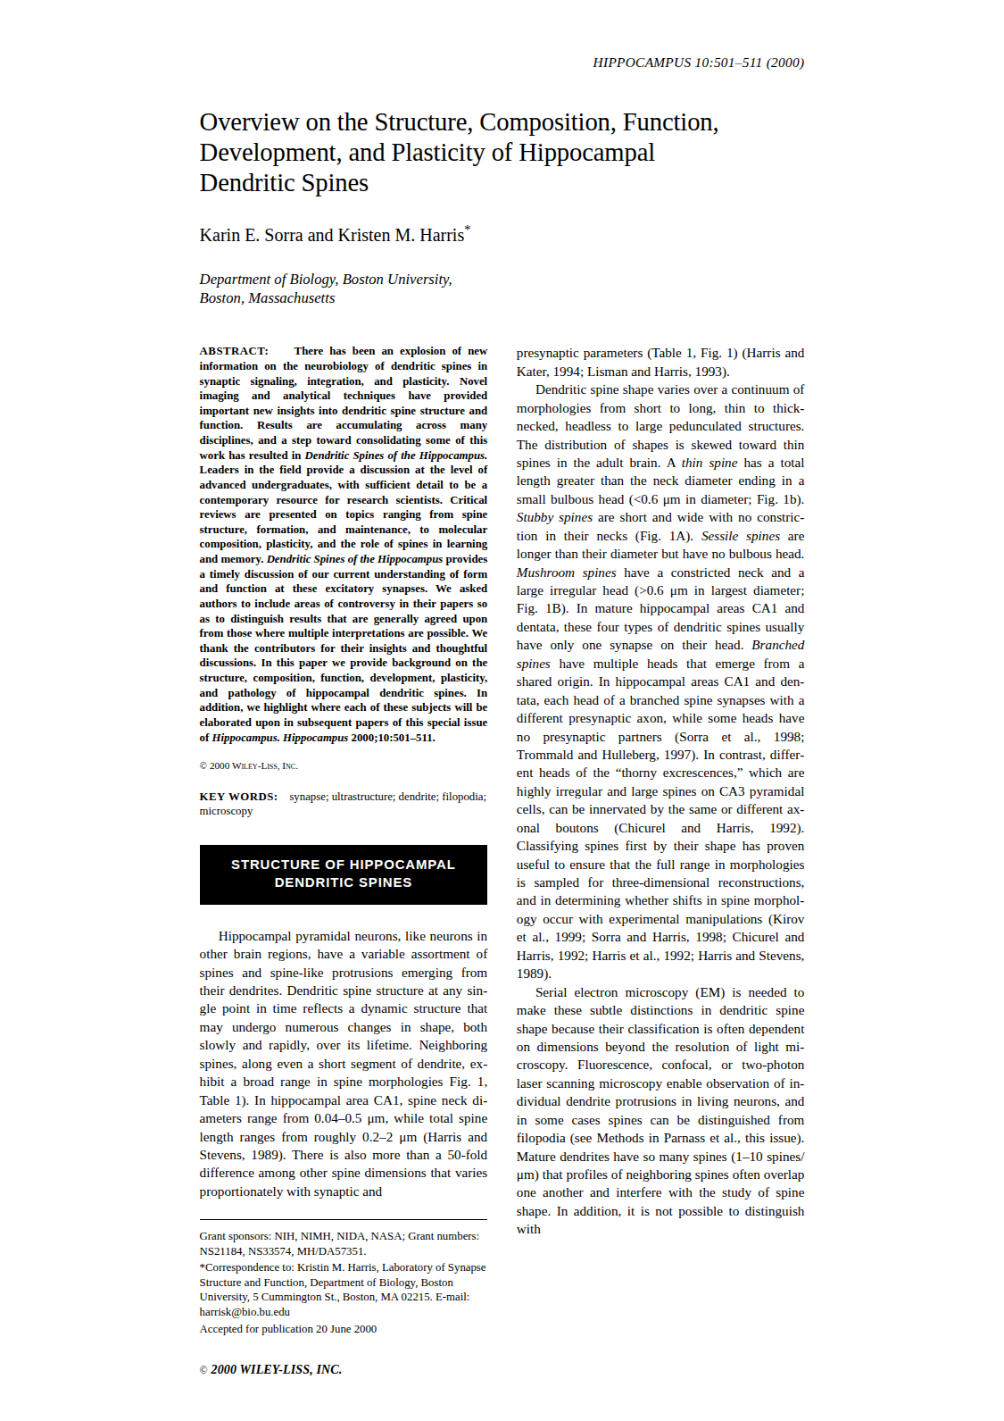HIPPOCAMPUS 10:501–511 (2000)
Overview on the Structure, Composition, Function,
Development, and Plasticity of Hippocampal
Dendritic Spines
Karin E. Sorra and Kristen M. Harris*
Department of Biology, Boston University,
Boston, Massachusetts
ABSTRACT: There has been an explosion of new information on the neurobiology of dendritic spines in synaptic signaling, integration, and plasticity. Novel imaging and analytical techniques have provided important new insights into dendritic spine structure and function. Results are accumulating across many disciplines, and a step toward consolidating some of this work has resulted in Dendritic Spines of the Hippocampus. Leaders in the field provide a discussion at the level of advanced undergraduates, with sufficient detail to be a contemporary resource for research scientists. Critical reviews are presented on topics ranging from spine structure, formation, and maintenance, to molecular composition, plasticity, and the role of spines in learning and memory. Dendritic Spines of the Hippocampus provides a timely discussion of our current understanding of form and function at these excitatory synapses. We asked authors to include areas of controversy in their papers so as to distinguish results that are generally agreed upon from those where multiple interpretations are possible. We thank the contributors for their insights and thoughtful discussions. In this paper we provide background on the structure, composition, function, development, plasticity, and pathology of hippocampal dendritic spines. In addition, we highlight where each of these subjects will be elaborated upon in subsequent papers of this special issue of Hippocampus. Hippocampus 2000;10:501–511.
© 2000 Wiley-Liss, Inc.
KEY WORDS: synapse; ultrastructure; dendrite; filopodia; microscopy
STRUCTURE OF HIPPOCAMPAL
DENDRITIC SPINES
Hippocampal pyramidal neurons, like neurons in other brain regions, have a variable assortment of spines and spine-like protrusions emerging from their dendrites. Dendritic spine structure at any single point in time reflects a dynamic structure that may undergo numerous changes in shape, both slowly and rapidly, over its lifetime. Neighboring spines, along even a short segment of dendrite, exhibit a broad range in spine morphologies Fig. 1, Table 1). In hippocampal area CA1, spine neck diameters range from 0.04–0.5 μm, while total spine length ranges from roughly 0.2–2 μm (Harris and Stevens, 1989). There is also more than a 50-fold difference among other spine dimensions that varies proportionately with synaptic and
Grant sponsors: NIH, NIMH, NIDA, NASA; Grant numbers: NS21184, NS33574, MH/DA57351.
*Correspondence to: Kristin M. Harris, Laboratory of Synapse Structure and Function, Department of Biology, Boston University, 5 Cummington St., Boston, MA 02215. E-mail: harrisk@bio.bu.edu
Accepted for publication 20 June 2000
© 2000 WILEY-LISS, INC.
presynaptic parameters (Table 1, Fig. 1) (Harris and Kater, 1994; Lisman and Harris, 1993).
Dendritic spine shape varies over a continuum of morphologies from short to long, thin to thick-necked, headless to large pedunculated structures. The distribution of shapes is skewed toward thin spines in the adult brain. A thin spine has a total length greater than the neck diameter ending in a small bulbous head (<0.6 μm in diameter; Fig. 1b). Stubby spines are short and wide with no constriction in their necks (Fig. 1A). Sessile spines are longer than their diameter but have no bulbous head. Mushroom spines have a constricted neck and a large irregular head (>0.6 μm in largest diameter; Fig. 1B). In mature hippocampal areas CA1 and dentata, these four types of dendritic spines usually have only one synapse on their head. Branched spines have multiple heads that emerge from a shared origin. In hippocampal areas CA1 and dentata, each head of a branched spine synapses with a different presynaptic axon, while some heads have no presynaptic partners (Sorra et al., 1998; Trommald and Hulleberg, 1997). In contrast, different heads of the “thorny excrescences,” which are highly irregular and large spines on CA3 pyramidal cells, can be innervated by the same or different axonal boutons (Chicurel and Harris, 1992). Classifying spines first by their shape has proven useful to ensure that the full range in morphologies is sampled for three-dimensional reconstructions, and in determining whether shifts in spine morphology occur with experimental manipulations (Kirov et al., 1999; Sorra and Harris, 1998; Chicurel and Harris, 1992; Harris et al., 1992; Harris and Stevens, 1989).
Serial electron microscopy (EM) is needed to make these subtle distinctions in dendritic spine shape because their classification is often dependent on dimensions beyond the resolution of light microscopy. Fluorescence, confocal, or two-photon laser scanning microscopy enable observation of individual dendrite protrusions in living neurons, and in some cases spines can be distinguished from filopodia (see Methods in Parnass et al., this issue). Mature dendrites have so many spines (1–10 spines/μm) that profiles of neighboring spines often overlap one another and interfere with the study of spine shape. In addition, it is not possible to distinguish with